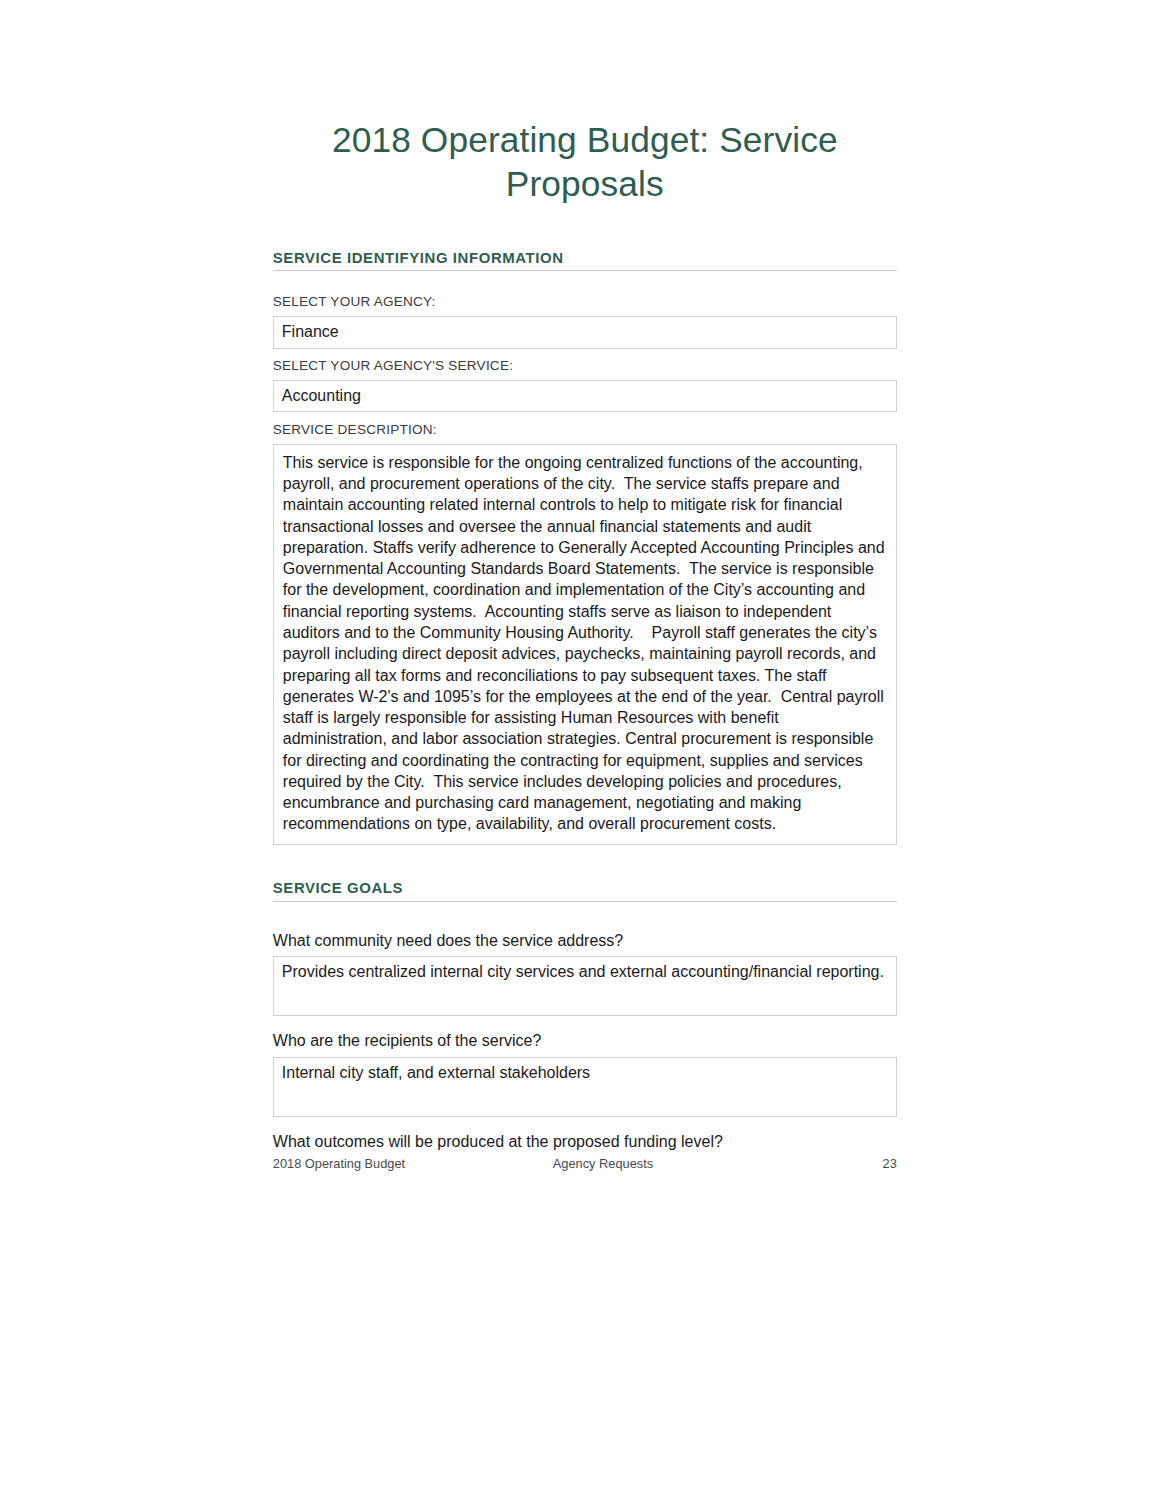2018 Operating Budget: Service Proposals
SERVICE IDENTIFYING INFORMATION
SELECT YOUR AGENCY:
Finance
SELECT YOUR AGENCY'S SERVICE:
Accounting
SERVICE DESCRIPTION:
This service is responsible for the ongoing centralized functions of the accounting, payroll, and procurement operations of the city. The service staffs prepare and maintain accounting related internal controls to help to mitigate risk for financial transactional losses and oversee the annual financial statements and audit preparation. Staffs verify adherence to Generally Accepted Accounting Principles and Governmental Accounting Standards Board Statements. The service is responsible for the development, coordination and implementation of the City’s accounting and financial reporting systems. Accounting staffs serve as liaison to independent auditors and to the Community Housing Authority. Payroll staff generates the city’s payroll including direct deposit advices, paychecks, maintaining payroll records, and preparing all tax forms and reconciliations to pay subsequent taxes. The staff generates W-2's and 1095’s for the employees at the end of the year. Central payroll staff is largely responsible for assisting Human Resources with benefit administration, and labor association strategies. Central procurement is responsible for directing and coordinating the contracting for equipment, supplies and services required by the City. This service includes developing policies and procedures, encumbrance and purchasing card management, negotiating and making recommendations on type, availability, and overall procurement costs.
SERVICE GOALS
What community need does the service address?
Provides centralized internal city services and external accounting/financial reporting.
Who are the recipients of the service?
Internal city staff, and external stakeholders
What outcomes will be produced at the proposed funding level?
2018 Operating Budget
Agency Requests
23